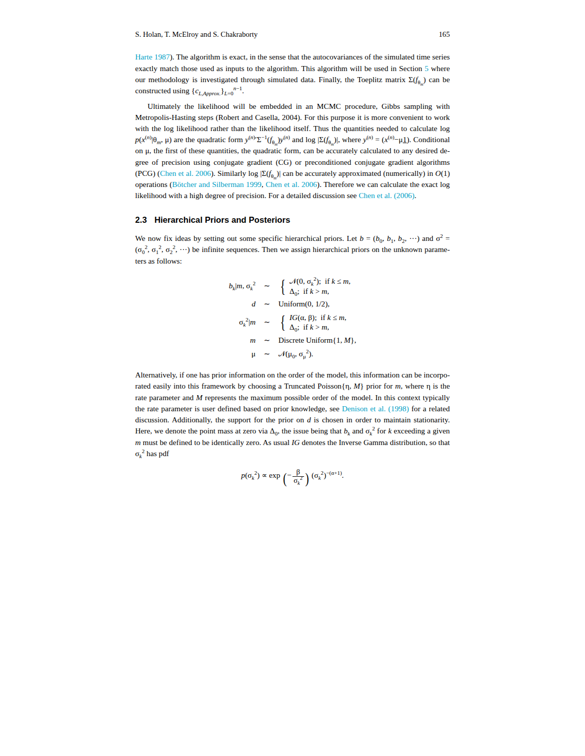S. Holan, T. McElroy and S. Chakraborty 165
Harte 1987). The algorithm is exact, in the sense that the autocovariances of the simulated time series exactly match those used as inputs to the algorithm. This algorithm will be used in Section 5 where our methodology is investigated through simulated data. Finally, the Toeplitz matrix Σ(fθm) can be constructed using {cL,Approx.}L=0n−1.
Ultimately the likelihood will be embedded in an MCMC procedure, Gibbs sampling with Metropolis-Hasting steps (Robert and Casella, 2004). For this purpose it is more convenient to work with the log likelihood rather than the likelihood itself. Thus the quantities needed to calculate log p(x(n)|θm, μ) are the quadratic form y(n)′Σ−1(fθm)y(n) and log |Σ(fθm)|, where y(n) = (x(n)−μ1). Conditional on μ, the first of these quantities, the quadratic form, can be accurately calculated to any desired degree of precision using conjugate gradient (CG) or preconditioned conjugate gradient algorithms (PCG) (Chen et al. 2006). Similarly log |Σ(fθm)| can be accurately approximated (numerically) in O(1) operations (Bötcher and Silberman 1999, Chen et al. 2006). Therefore we can calculate the exact log likelihood with a high degree of precision. For a detailed discussion see Chen et al. (2006).
2.3 Hierarchical Priors and Posteriors
We now fix ideas by setting out some specific hierarchical priors. Let b = (b0, b1, b2, ···) and σ2 = (σ02, σ12, σ22, ···) be infinite sequences. Then we assign hierarchical priors on the unknown parameters as follows:
| b k / m , σ k 2 | ∼ | { 𝒩 (0, σ k 2 ); if k ≤ m , Δ 0 ; if k > m , |
| d | ∼ | Uniform(0, 1/2), |
| σ k 2 / m | ∼ | { IG (α, β); if k ≤ m , Δ 0 ; if k > m , |
| m | ∼ | Discrete Uniform{1, M }, |
| μ | ∼ | 𝒩 (μ 0 , σ μ 2 ). |
Alternatively, if one has prior information on the order of the model, this information can be incorporated easily into this framework by choosing a Truncated Poisson{η, M} prior for m, where η is the rate parameter and M represents the maximum possible order of the model. In this context typically the rate parameter is user defined based on prior knowledge, see Denison et al. (1998) for a related discussion. Additionally, the support for the prior on d is chosen in order to maintain stationarity. Here, we denote the point mass at zero via Δ0, the issue being that bk and σk2 for k exceeding a given m must be defined to be identically zero. As usual IG denotes the Inverse Gamma distribution, so that σk2 has pdf
p(σk2) ∝ exp (−βσk2) (σk2)−(α+1).